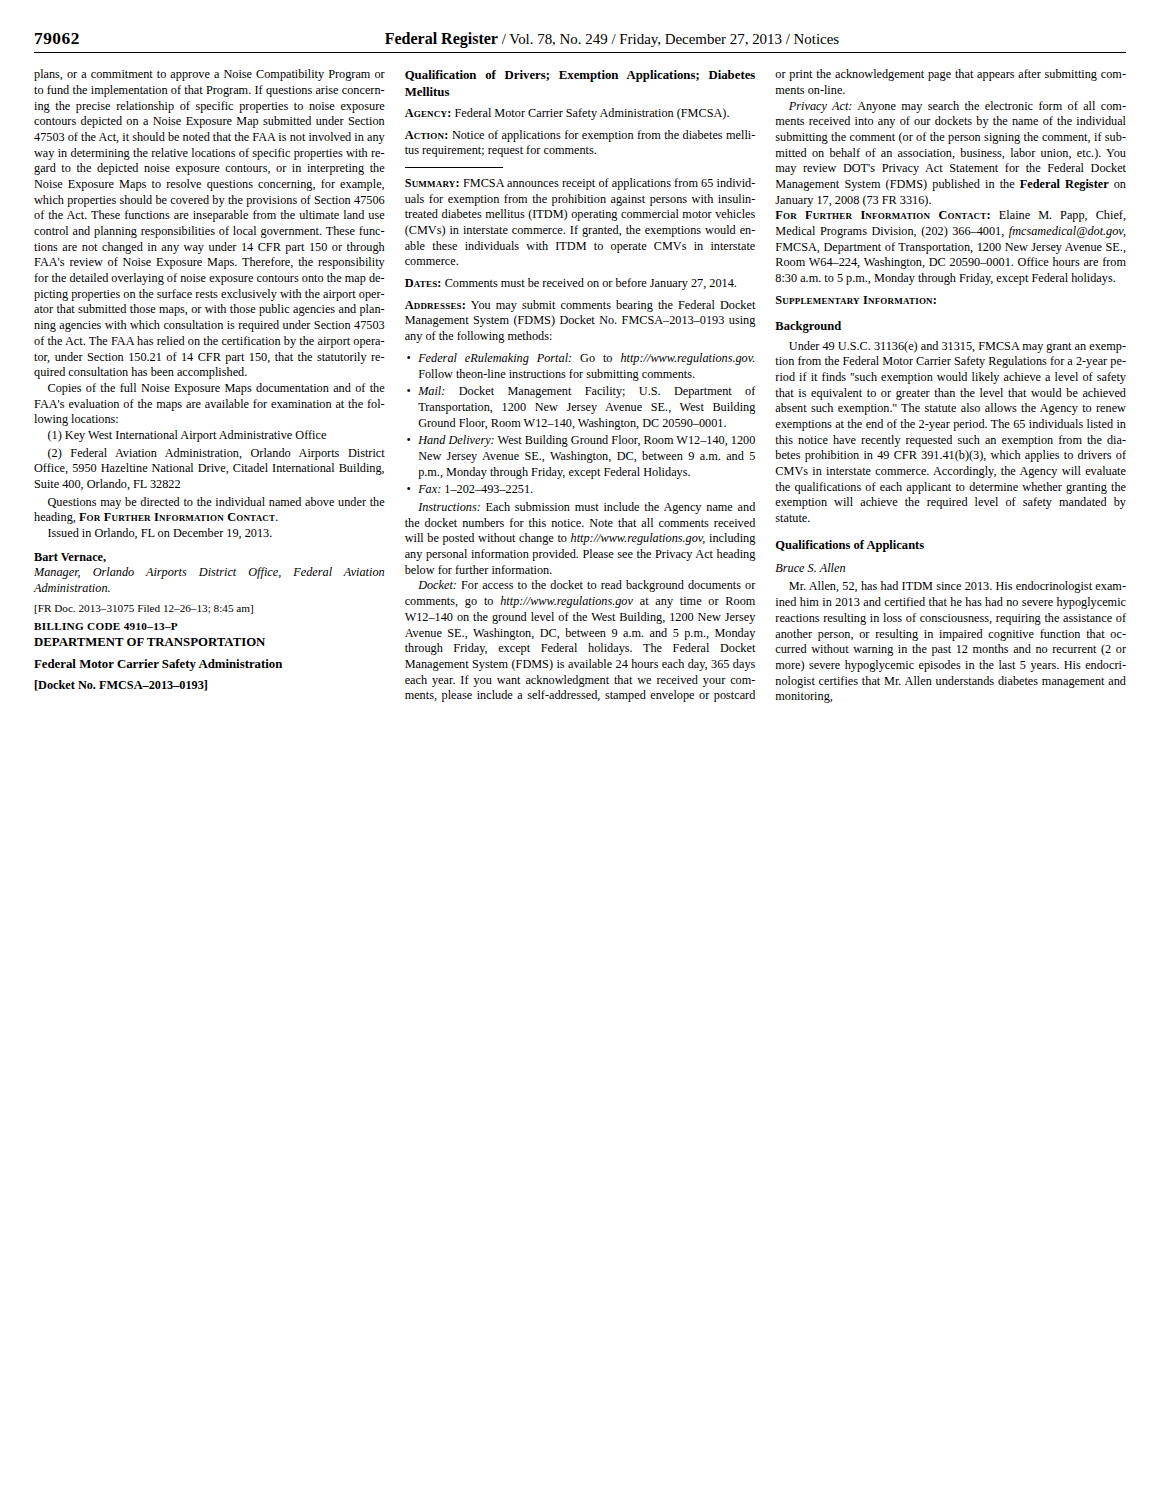79062
Federal Register / Vol. 78, No. 249 / Friday, December 27, 2013 / Notices
plans, or a commitment to approve a Noise Compatibility Program or to fund the implementation of that Program. If questions arise concerning the precise relationship of specific properties to noise exposure contours depicted on a Noise Exposure Map submitted under Section 47503 of the Act, it should be noted that the FAA is not involved in any way in determining the relative locations of specific properties with regard to the depicted noise exposure contours, or in interpreting the Noise Exposure Maps to resolve questions concerning, for example, which properties should be covered by the provisions of Section 47506 of the Act. These functions are inseparable from the ultimate land use control and planning responsibilities of local government. These functions are not changed in any way under 14 CFR part 150 or through FAA's review of Noise Exposure Maps. Therefore, the responsibility for the detailed overlaying of noise exposure contours onto the map depicting properties on the surface rests exclusively with the airport operator that submitted those maps, or with those public agencies and planning agencies with which consultation is required under Section 47503 of the Act. The FAA has relied on the certification by the airport operator, under Section 150.21 of 14 CFR part 150, that the statutorily required consultation has been accomplished.
Copies of the full Noise Exposure Maps documentation and of the FAA's evaluation of the maps are available for examination at the following locations:
(1) Key West International Airport Administrative Office
(2) Federal Aviation Administration, Orlando Airports District Office, 5950 Hazeltine National Drive, Citadel International Building, Suite 400, Orlando, FL 32822
Questions may be directed to the individual named above under the heading, For Further Information Contact.
Issued in Orlando, FL on December 19, 2013.
Bart Vernace,
Manager, Orlando Airports District Office, Federal Aviation Administration.
[FR Doc. 2013–31075 Filed 12–26–13; 8:45 am]
BILLING CODE 4910–13–P
DEPARTMENT OF TRANSPORTATION
Federal Motor Carrier Safety Administration
[Docket No. FMCSA–2013–0193]
Qualification of Drivers; Exemption Applications; Diabetes Mellitus
Agency: Federal Motor Carrier Safety Administration (FMCSA).
Action: Notice of applications for exemption from the diabetes mellitus requirement; request for comments.
Summary: FMCSA announces receipt of applications from 65 individuals for exemption from the prohibition against persons with insulin-treated diabetes mellitus (ITDM) operating commercial motor vehicles (CMVs) in interstate commerce. If granted, the exemptions would enable these individuals with ITDM to operate CMVs in interstate commerce.
Dates: Comments must be received on or before January 27, 2014.
Addresses: You may submit comments bearing the Federal Docket Management System (FDMS) Docket No. FMCSA–2013–0193 using any of the following methods:
Federal eRulemaking Portal: Go to http://www.regulations.gov. Follow theon-line instructions for submitting comments.
Mail: Docket Management Facility; U.S. Department of Transportation, 1200 New Jersey Avenue SE., West Building Ground Floor, Room W12–140, Washington, DC 20590–0001.
Hand Delivery: West Building Ground Floor, Room W12–140, 1200 New Jersey Avenue SE., Washington, DC, between 9 a.m. and 5 p.m., Monday through Friday, except Federal Holidays.
Fax: 1–202–493–2251.
Instructions: Each submission must include the Agency name and the docket numbers for this notice. Note that all comments received will be posted without change to http://www.regulations.gov, including any personal information provided. Please see the Privacy Act heading below for further information.
Docket: For access to the docket to read background documents or comments, go to http://www.regulations.gov at any time or Room W12–140 on the ground level of the West Building, 1200 New Jersey Avenue SE., Washington, DC, between 9 a.m. and 5 p.m., Monday through Friday, except Federal holidays. The Federal Docket Management System (FDMS) is available 24 hours each day, 365 days each year. If you want acknowledgment that we received your comments, please include a self-addressed, stamped envelope or postcard or print the acknowledgement page that appears after submitting comments on-line.
Privacy Act: Anyone may search the electronic form of all comments received into any of our dockets by the name of the individual submitting the comment (or of the person signing the comment, if submitted on behalf of an association, business, labor union, etc.). You may review DOT's Privacy Act Statement for the Federal Docket Management System (FDMS) published in the Federal Register on January 17, 2008 (73 FR 3316).
For Further Information Contact: Elaine M. Papp, Chief, Medical Programs Division, (202) 366–4001, fmcsamedical@dot.gov, FMCSA, Department of Transportation, 1200 New Jersey Avenue SE., Room W64–224, Washington, DC 20590–0001. Office hours are from 8:30 a.m. to 5 p.m., Monday through Friday, except Federal holidays.
Supplementary Information:
Background
Under 49 U.S.C. 31136(e) and 31315, FMCSA may grant an exemption from the Federal Motor Carrier Safety Regulations for a 2-year period if it finds ''such exemption would likely achieve a level of safety that is equivalent to or greater than the level that would be achieved absent such exemption.'' The statute also allows the Agency to renew exemptions at the end of the 2-year period. The 65 individuals listed in this notice have recently requested such an exemption from the diabetes prohibition in 49 CFR 391.41(b)(3), which applies to drivers of CMVs in interstate commerce. Accordingly, the Agency will evaluate the qualifications of each applicant to determine whether granting the exemption will achieve the required level of safety mandated by statute.
Qualifications of Applicants
Bruce S. Allen
Mr. Allen, 52, has had ITDM since 2013. His endocrinologist examined him in 2013 and certified that he has had no severe hypoglycemic reactions resulting in loss of consciousness, requiring the assistance of another person, or resulting in impaired cognitive function that occurred without warning in the past 12 months and no recurrent (2 or more) severe hypoglycemic episodes in the last 5 years. His endocrinologist certifies that Mr. Allen understands diabetes management and monitoring,